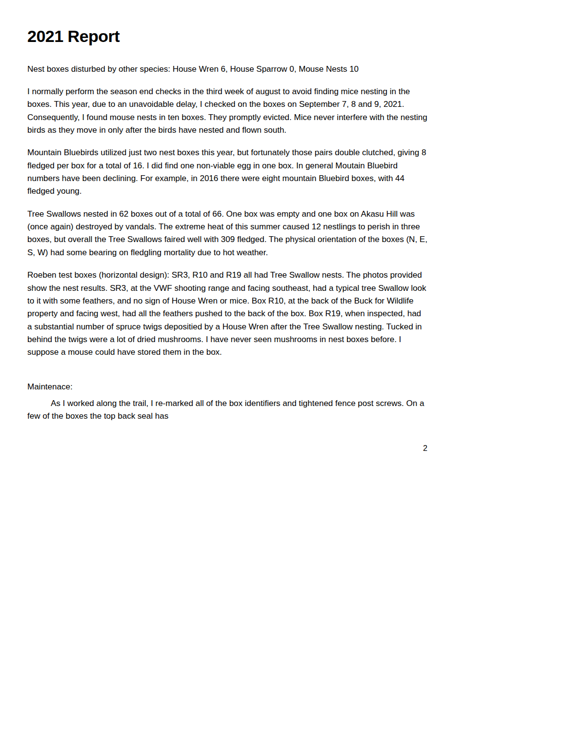2021 Report
Nest boxes disturbed by other species: House Wren 6, House Sparrow 0, Mouse Nests 10
I normally perform the season end checks in the third week of august to avoid finding mice nesting in the boxes. This year, due to an unavoidable delay, I checked on the boxes on September 7, 8 and 9, 2021. Consequently, I found mouse nests in ten boxes. They promptly evicted. Mice never interfere with the nesting birds as they move in only after the birds have nested and flown south.
Mountain Bluebirds utilized just two nest boxes this year, but fortunately those pairs double clutched, giving 8 fledged per box for a total of 16. I did find one non-viable egg in one box. In general Moutain Bluebird numbers have been declining. For example, in 2016 there were eight mountain Bluebird boxes, with 44 fledged young.
Tree Swallows nested in 62 boxes out of a total of 66. One box was empty and one box on Akasu Hill was (once again) destroyed by vandals. The extreme heat of this summer caused 12 nestlings to perish in three boxes, but overall the Tree Swallows faired well with 309 fledged. The physical orientation of the boxes (N, E, S, W) had some bearing on fledgling mortality due to hot weather.
Roeben test boxes (horizontal design): SR3, R10 and R19 all had Tree Swallow nests. The photos provided show the nest results. SR3, at the VWF shooting range and facing southeast, had a typical tree Swallow look to it with some feathers, and no sign of House Wren or mice. Box R10, at the back of the Buck for Wildlife property and facing west, had all the feathers pushed to the back of the box. Box R19, when inspected, had a substantial number of spruce twigs depositied by a House Wren after the Tree Swallow nesting. Tucked in behind the twigs were a lot of dried mushrooms. I have never seen mushrooms in nest boxes before. I suppose a mouse could have stored them in the box.
Maintenace:
As I worked along the trail, I re-marked all of the box identifiers and tightened fence post screws. On a few of the boxes the top back seal has
2